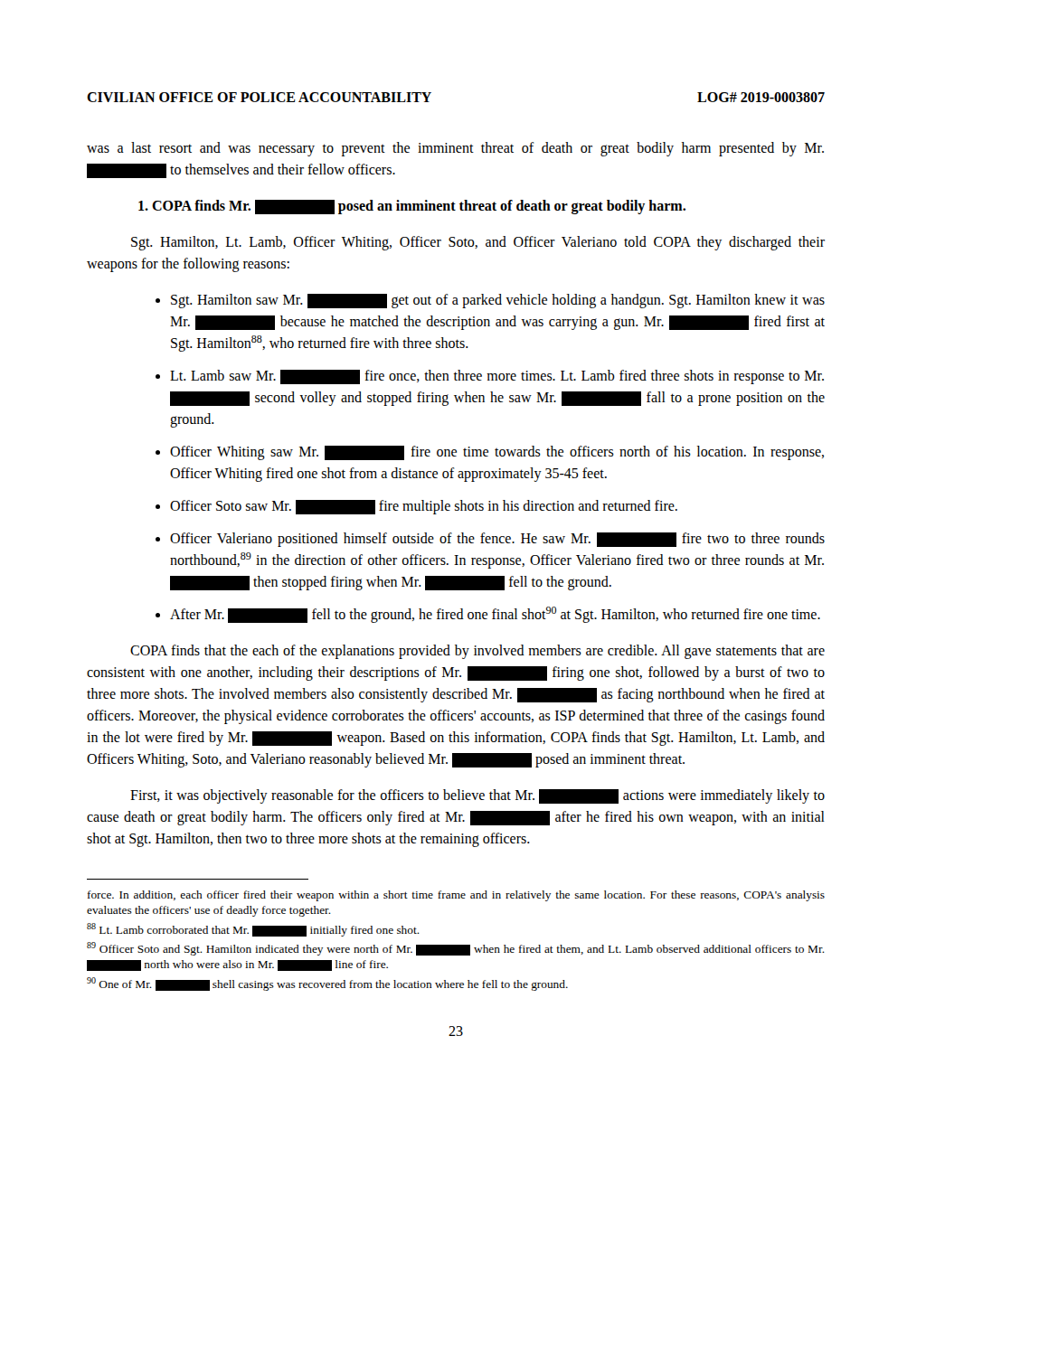CIVILIAN OFFICE OF POLICE ACCOUNTABILITY LOG# 2019-0003807
was a last resort and was necessary to prevent the imminent threat of death or great bodily harm presented by Mr. to themselves and their fellow officers.
COPA finds Mr. posed an imminent threat of death or great bodily harm.
Sgt. Hamilton, Lt. Lamb, Officer Whiting, Officer Soto, and Officer Valeriano told COPA they discharged their weapons for the following reasons:
Sgt. Hamilton saw Mr. get out of a parked vehicle holding a handgun. Sgt. Hamilton knew it was Mr. because he matched the description and was carrying a gun. Mr. fired first at Sgt. Hamilton88, who returned fire with three shots.
Lt. Lamb saw Mr. fire once, then three more times. Lt. Lamb fired three shots in response to Mr. second volley and stopped firing when he saw Mr. fall to a prone position on the ground.
Officer Whiting saw Mr. fire one time towards the officers north of his location. In response, Officer Whiting fired one shot from a distance of approximately 35-45 feet.
Officer Soto saw Mr. fire multiple shots in his direction and returned fire.
Officer Valeriano positioned himself outside of the fence. He saw Mr. fire two to three rounds northbound,89 in the direction of other officers. In response, Officer Valeriano fired two or three rounds at Mr. then stopped firing when Mr. fell to the ground.
After Mr. fell to the ground, he fired one final shot90 at Sgt. Hamilton, who returned fire one time.
COPA finds that the each of the explanations provided by involved members are credible. All gave statements that are consistent with one another, including their descriptions of Mr. firing one shot, followed by a burst of two to three more shots. The involved members also consistently described Mr. as facing northbound when he fired at officers. Moreover, the physical evidence corroborates the officers' accounts, as ISP determined that three of the casings found in the lot were fired by Mr. weapon. Based on this information, COPA finds that Sgt. Hamilton, Lt. Lamb, and Officers Whiting, Soto, and Valeriano reasonably believed Mr. posed an imminent threat.
First, it was objectively reasonable for the officers to believe that Mr. actions were immediately likely to cause death or great bodily harm. The officers only fired at Mr. after he fired his own weapon, with an initial shot at Sgt. Hamilton, then two to three more shots at the remaining officers.
force. In addition, each officer fired their weapon within a short time frame and in relatively the same location. For these reasons, COPA's analysis evaluates the officers' use of deadly force together.
88 Lt. Lamb corroborated that Mr. initially fired one shot.
89 Officer Soto and Sgt. Hamilton indicated they were north of Mr. when he fired at them, and Lt. Lamb observed additional officers to Mr. north who were also in Mr. line of fire.
90 One of Mr. shell casings was recovered from the location where he fell to the ground.
23